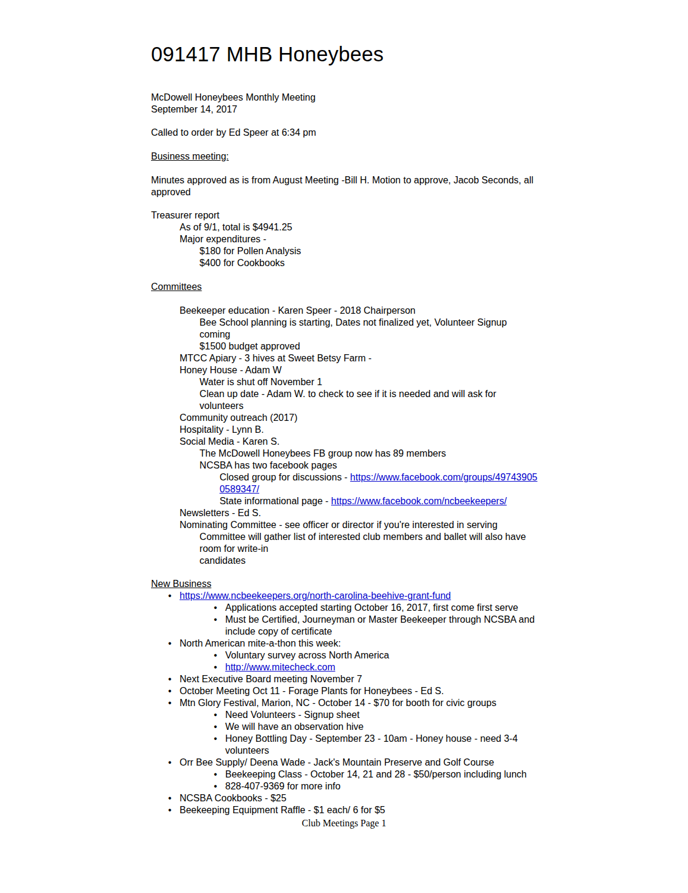091417 MHB Honeybees
McDowell Honeybees Monthly Meeting
September 14, 2017
Called to order by Ed Speer at 6:34 pm
Business meeting:
Minutes approved as is from August Meeting -Bill H. Motion to approve, Jacob Seconds, all approved
Treasurer report
As of 9/1, total is $4941.25
Major expenditures -
$180 for Pollen Analysis
$400 for Cookbooks
Committees
Beekeeper education - Karen Speer - 2018 Chairperson
Bee School planning is starting, Dates not finalized yet, Volunteer Signup coming
$1500 budget approved
MTCC Apiary - 3 hives at Sweet Betsy Farm -
Honey House - Adam W
Water is shut off November 1
Clean up date - Adam W. to check to see if it is needed and will ask for volunteers
Community outreach (2017)
Hospitality - Lynn B.
Social Media - Karen S.
The McDowell Honeybees FB group now has 89 members
NCSBA has two facebook pages
Closed group for discussions - https://www.facebook.com/groups/497439050589347/
State informational page - https://www.facebook.com/ncbeekeepers/
Newsletters - Ed S.
Nominating Committee - see officer or director if you're interested in serving
Committee will gather list of interested club members and ballet will also have room for write-in
candidates
New Business
https://www.ncbeekeepers.org/north-carolina-beehive-grant-fund
Applications accepted starting October 16, 2017, first come first serve
Must be Certified, Journeyman or Master Beekeeper through NCSBA and include copy of certificate
North American mite-a-thon this week:
Voluntary survey across North America
http://www.mitecheck.com
Next Executive Board meeting November 7
October Meeting Oct 11 - Forage Plants for Honeybees - Ed S.
Mtn Glory Festival, Marion, NC - October 14 - $70 for booth for civic groups
Need Volunteers - Signup sheet
We will have an observation hive
Honey Bottling Day - September 23 - 10am - Honey house - need 3-4 volunteers
Orr Bee Supply/ Deena Wade - Jack's Mountain Preserve and Golf Course
Beekeeping Class - October 14, 21 and 28 - $50/person including lunch
828-407-9369 for more info
NCSBA Cookbooks - $25
Beekeeping Equipment Raffle - $1 each/ 6 for $5
Club Meetings Page 1